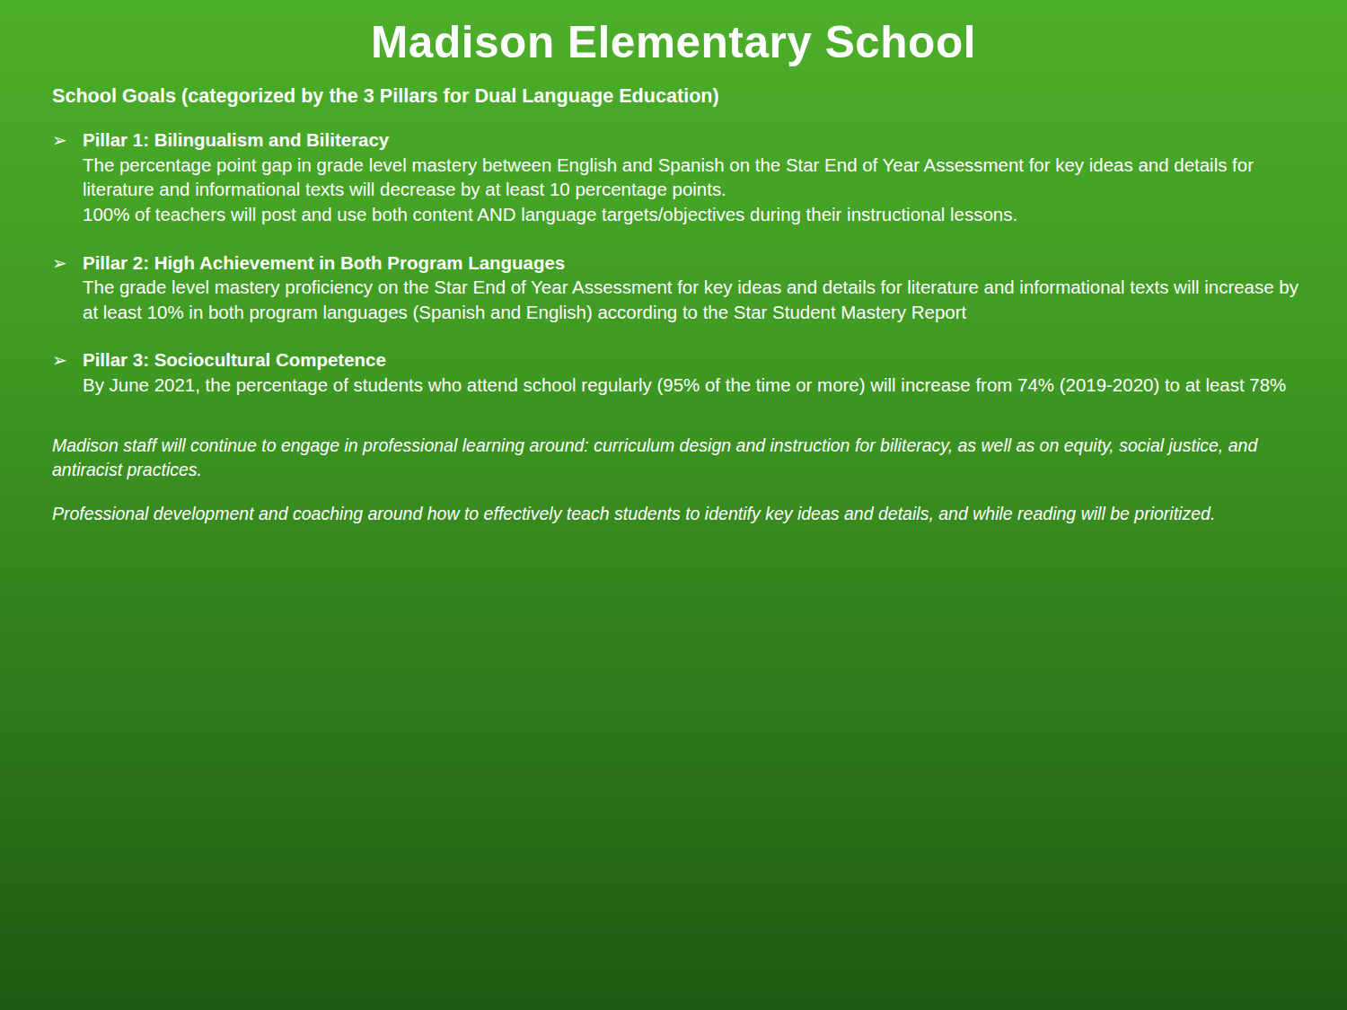Madison Elementary School
School Goals (categorized by the 3 Pillars for Dual Language Education)
Pillar 1: Bilingualism and Biliteracy
The percentage point gap in grade level mastery between English and Spanish on the Star End of Year Assessment for key ideas and details for literature and informational texts will decrease by at least 10 percentage points.
100% of teachers will post and use both content AND language targets/objectives during their instructional lessons.
Pillar 2: High Achievement in Both Program Languages
The grade level mastery proficiency on the Star End of Year Assessment for key ideas and details for literature and informational texts will increase by at least 10% in both program languages (Spanish and English) according to the Star Student Mastery Report
Pillar 3: Sociocultural Competence
By June 2021, the percentage of students who attend school regularly (95% of the time or more) will increase from 74% (2019-2020) to at least 78%
Madison staff will continue to engage in professional learning around: curriculum design and instruction for biliteracy, as well as on equity, social justice, and antiracist practices.
Professional development and coaching around how to effectively teach students to identify key ideas and details, and while reading will be prioritized.